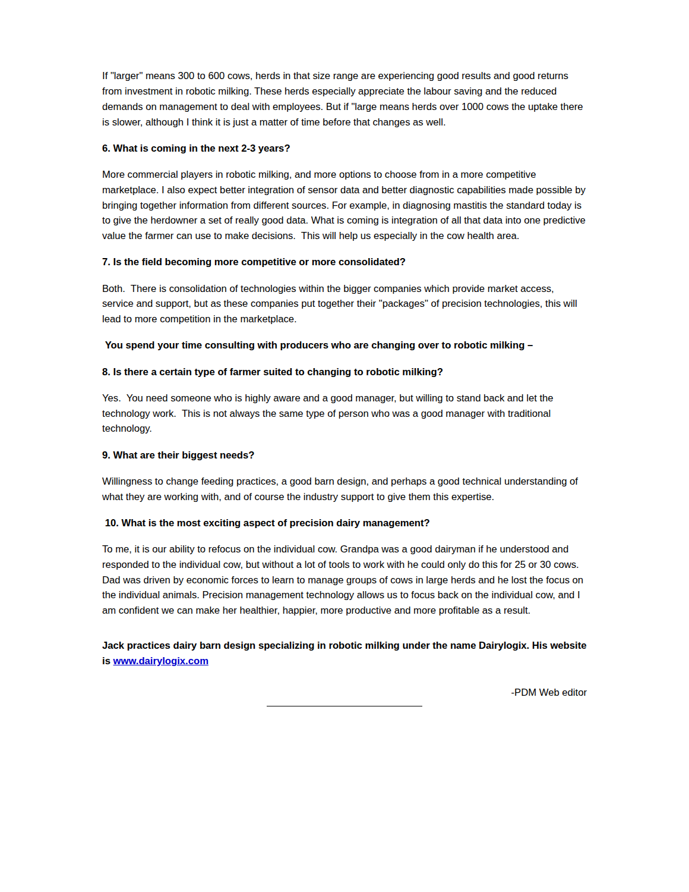If "larger" means 300 to 600 cows, herds in that size range are experiencing good results and good returns from investment in robotic milking. These herds especially appreciate the labour saving and the reduced demands on management to deal with employees. But if "large means herds over 1000 cows the uptake there is slower, although I think it is just a matter of time before that changes as well.
6. What is coming in the next 2-3 years?
More commercial players in robotic milking, and more options to choose from in a more competitive marketplace. I also expect better integration of sensor data and better diagnostic capabilities made possible by bringing together information from different sources. For example, in diagnosing mastitis the standard today is to give the herdowner a set of really good data. What is coming is integration of all that data into one predictive value the farmer can use to make decisions. This will help us especially in the cow health area.
7. Is the field becoming more competitive or more consolidated?
Both. There is consolidation of technologies within the bigger companies which provide market access, service and support, but as these companies put together their "packages" of precision technologies, this will lead to more competition in the marketplace.
You spend your time consulting with producers who are changing over to robotic milking –
8. Is there a certain type of farmer suited to changing to robotic milking?
Yes. You need someone who is highly aware and a good manager, but willing to stand back and let the technology work. This is not always the same type of person who was a good manager with traditional technology.
9. What are their biggest needs?
Willingness to change feeding practices, a good barn design, and perhaps a good technical understanding of what they are working with, and of course the industry support to give them this expertise.
10. What is the most exciting aspect of precision dairy management?
To me, it is our ability to refocus on the individual cow. Grandpa was a good dairyman if he understood and responded to the individual cow, but without a lot of tools to work with he could only do this for 25 or 30 cows. Dad was driven by economic forces to learn to manage groups of cows in large herds and he lost the focus on the individual animals. Precision management technology allows us to focus back on the individual cow, and I am confident we can make her healthier, happier, more productive and more profitable as a result.
Jack practices dairy barn design specializing in robotic milking under the name Dairylogix. His website is www.dairylogix.com
-PDM Web editor